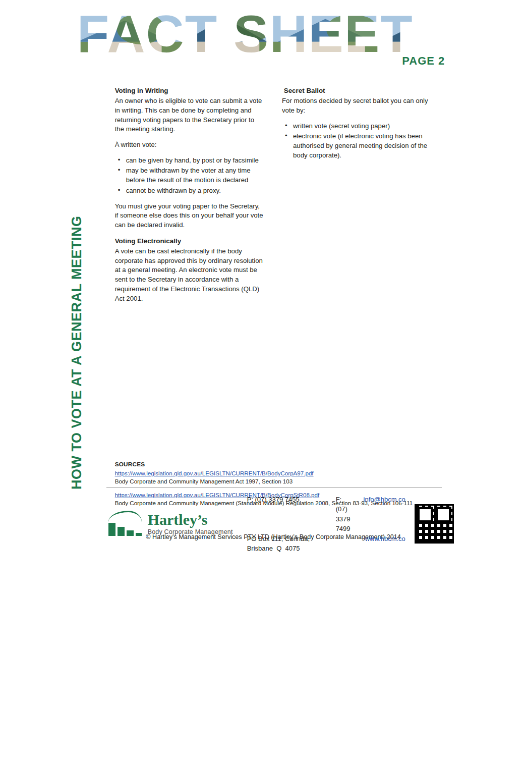FACT SHEET
PAGE 2
HOW TO VOTE AT A GENERAL MEETING
Voting in Writing
An owner who is eligible to vote can submit a vote in writing. This can be done by completing and returning voting papers to the Secretary prior to the meeting starting.
.
A written vote:
can be given by hand, by post or by facsimile
may be withdrawn by the voter at any time before the result of the motion is declared
cannot be withdrawn by a proxy.
You must give your voting paper to the Secretary, if someone else does this on your behalf your vote can be declared invalid.
Voting Electronically
A vote can be cast electronically if the body corporate has approved this by ordinary resolution at a general meeting. An electronic vote must be sent to the Secretary in accordance with a requirement of the Electronic Transactions (QLD) Act 2001.
Secret Ballot
For motions decided by secret ballot you can only vote by:
written vote (secret voting paper)
electronic vote (if electronic voting has been authorised by general meeting decision of the body corporate).
SOURCES
https://www.legislation.qld.gov.au/LEGISLTN/CURRENT/B/BodyCorpA97.pdf
Body Corporate and Community Management Act 1997, Section 103
https://www.legislation.qld.gov.au/LEGISLTN/CURRENT/B/BodyCorpStR08.pdf
Body Corporate and Community Management (Standard Module) Regulation 2008, Section 83-93, Section 106-111
© Hartley’s Management Services PTY LTD (Hartley’s Body Corporate Management) 2014
Hartley’s
Body Corporate Management
P: (07) 3379 7455 F: (07) 3379 7499 info@hbcm.co
PO Box 111, Corinda, Brisbane Q 4075 www.hbcm.co